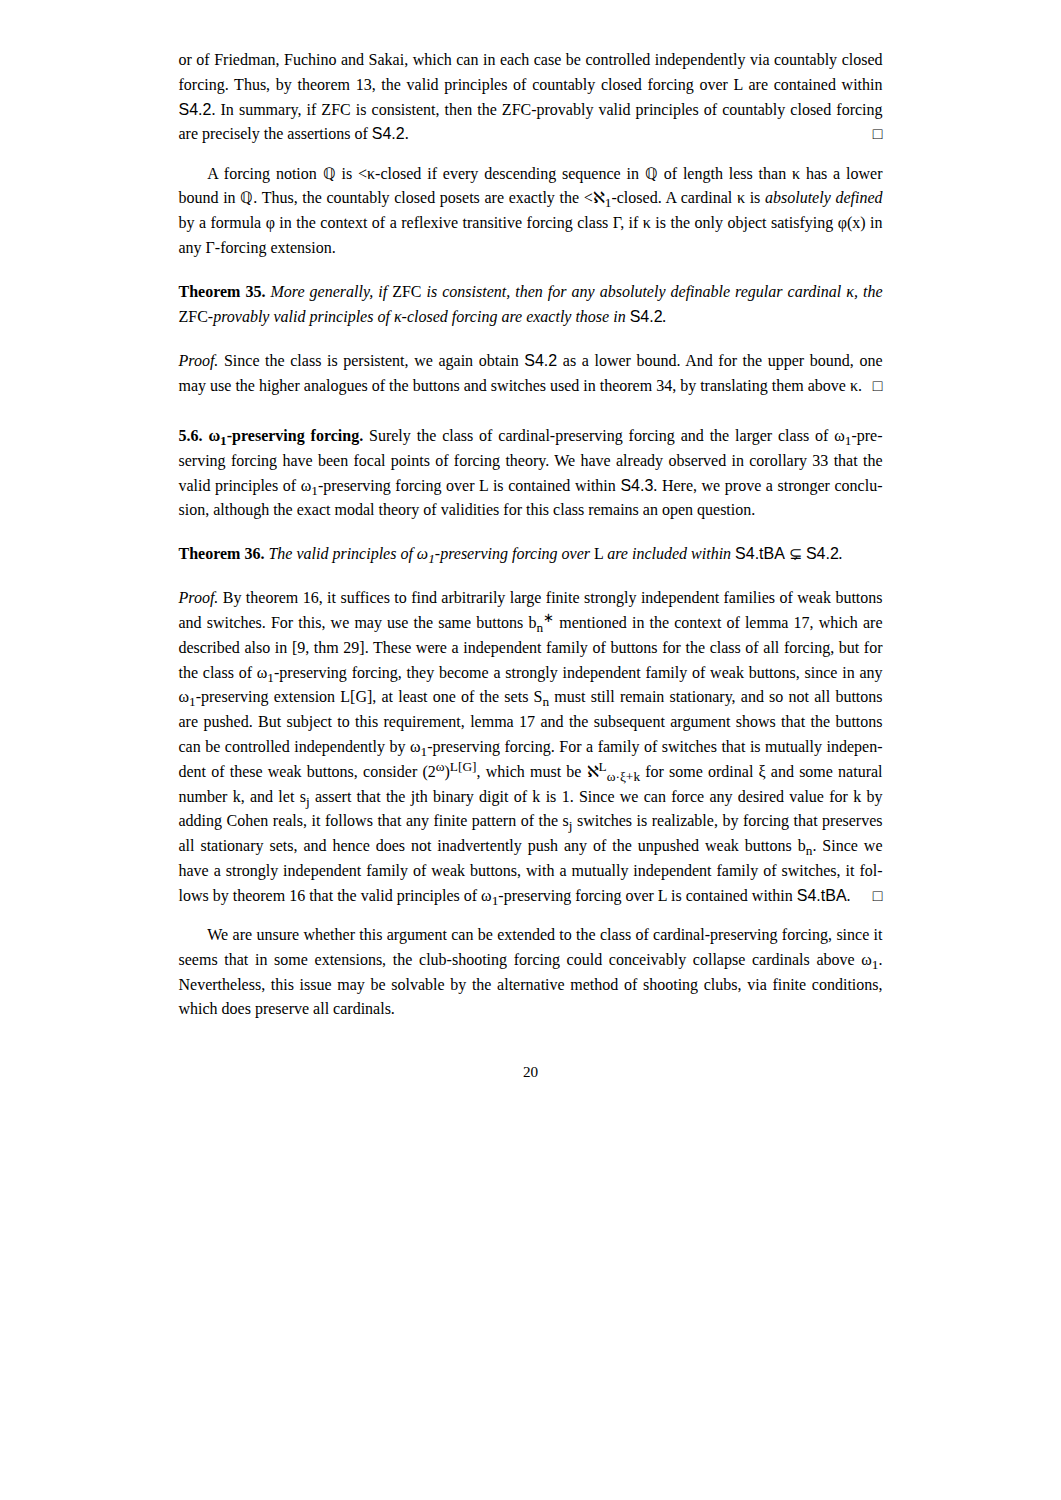or of Friedman, Fuchino and Sakai, which can in each case be controlled independently via countably closed forcing. Thus, by theorem 13, the valid principles of countably closed forcing over L are contained within S4.2. In summary, if ZFC is consistent, then the ZFC-provably valid principles of countably closed forcing are precisely the assertions of S4.2. □
A forcing notion ℚ is <κ-closed if every descending sequence in ℚ of length less than κ has a lower bound in ℚ. Thus, the countably closed posets are exactly the <ℵ1-closed. A cardinal κ is absolutely defined by a formula φ in the context of a reflexive transitive forcing class Γ, if κ is the only object satisfying φ(x) in any Γ-forcing extension.
Theorem 35. More generally, if ZFC is consistent, then for any absolutely definable regular cardinal κ, the ZFC-provably valid principles of κ-closed forcing are exactly those in S4.2.
Proof. Since the class is persistent, we again obtain S4.2 as a lower bound. And for the upper bound, one may use the higher analogues of the buttons and switches used in theorem 34, by translating them above κ. □
5.6. ω1-preserving forcing. Surely the class of cardinal-preserving forcing and the larger class of ω1-preserving forcing have been focal points of forcing theory. We have already observed in corollary 33 that the valid principles of ω1-preserving forcing over L is contained within S4.3. Here, we prove a stronger conclusion, although the exact modal theory of validities for this class remains an open question.
Theorem 36. The valid principles of ω1-preserving forcing over L are included within S4.tBA ⊊ S4.2.
Proof. By theorem 16, it suffices to find arbitrarily large finite strongly independent families of weak buttons and switches. For this, we may use the same buttons bn∗ mentioned in the context of lemma 17, which are described also in [9, thm 29]. These were a independent family of buttons for the class of all forcing, but for the class of ω1-preserving forcing, they become a strongly independent family of weak buttons, since in any ω1-preserving extension L[G], at least one of the sets Sn must still remain stationary, and so not all buttons are pushed. But subject to this requirement, lemma 17 and the subsequent argument shows that the buttons can be controlled independently by ω1-preserving forcing. For a family of switches that is mutually independent of these weak buttons, consider (2ω)L[G], which must be ℵLω·ξ+k for some ordinal ξ and some natural number k, and let sj assert that the jth binary digit of k is 1. Since we can force any desired value for k by adding Cohen reals, it follows that any finite pattern of the sj switches is realizable, by forcing that preserves all stationary sets, and hence does not inadvertently push any of the unpushed weak buttons bn. Since we have a strongly independent family of weak buttons, with a mutually independent family of switches, it follows by theorem 16 that the valid principles of ω1-preserving forcing over L is contained within S4.tBA. □
We are unsure whether this argument can be extended to the class of cardinal-preserving forcing, since it seems that in some extensions, the club-shooting forcing could conceivably collapse cardinals above ω1. Nevertheless, this issue may be solvable by the alternative method of shooting clubs, via finite conditions, which does preserve all cardinals.
20